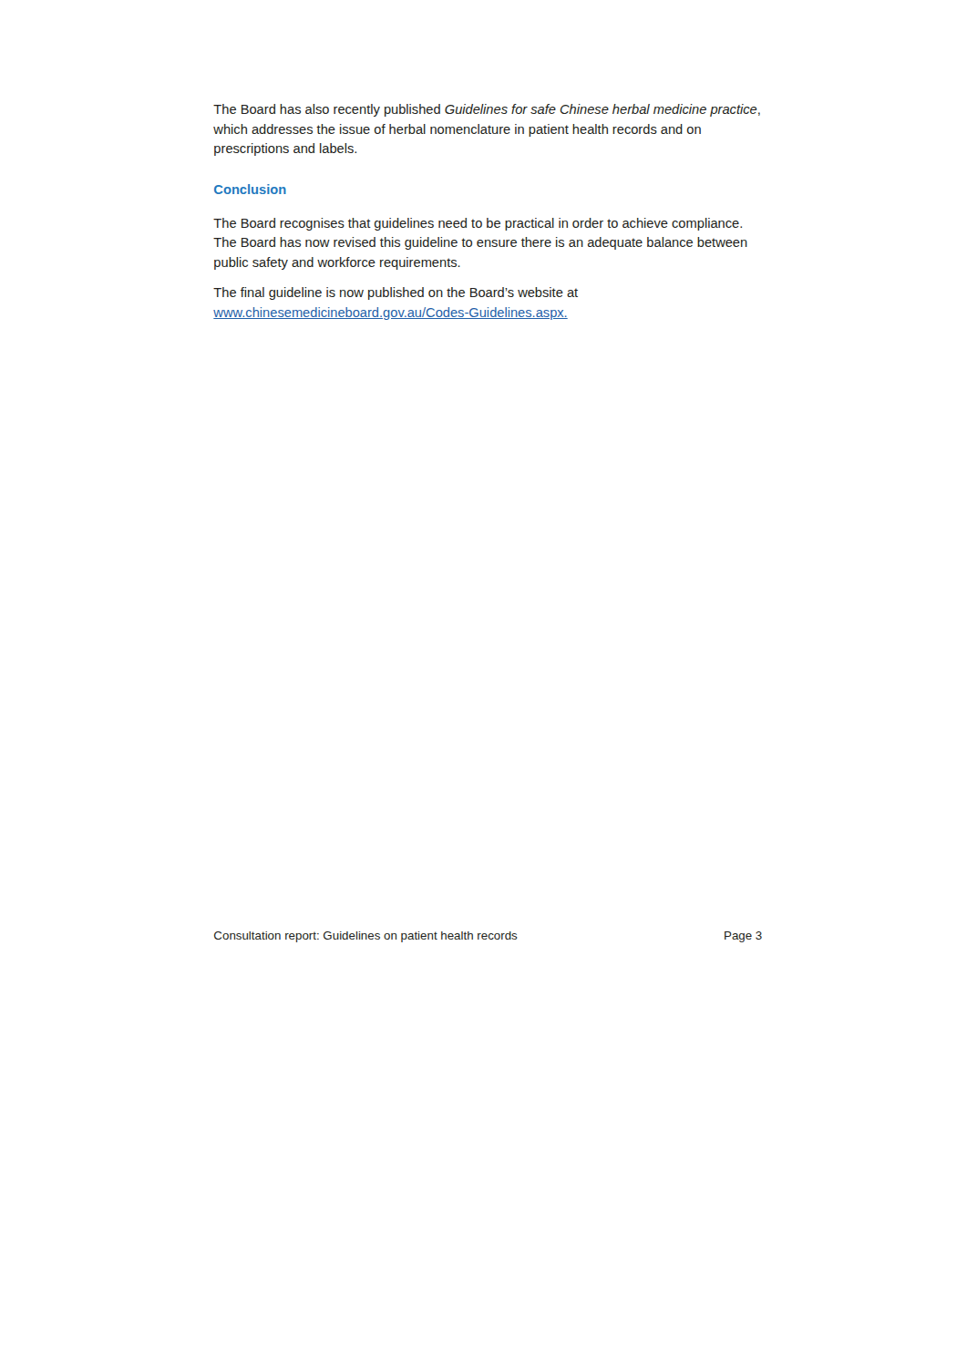The Board has also recently published Guidelines for safe Chinese herbal medicine practice, which addresses the issue of herbal nomenclature in patient health records and on prescriptions and labels.
Conclusion
The Board recognises that guidelines need to be practical in order to achieve compliance. The Board has now revised this guideline to ensure there is an adequate balance between public safety and workforce requirements.
The final guideline is now published on the Board’s website at
www.chinesemedicineboard.gov.au/Codes-Guidelines.aspx.
Consultation report: Guidelines on patient health records Page 3